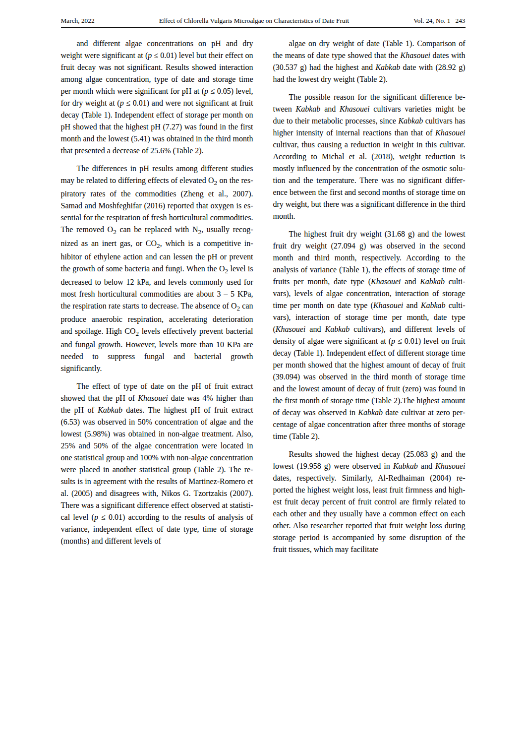March, 2022 Effect of Chlorella Vulgaris Microalgae on Characteristics of Date Fruit Vol. 24, No. 1 243
and different algae concentrations on pH and dry weight were significant at (p ≤ 0.01) level but their effect on fruit decay was not significant. Results showed interaction among algae concentration, type of date and storage time per month which were significant for pH at (p ≤ 0.05) level, for dry weight at (p ≤ 0.01) and were not significant at fruit decay (Table 1). Independent effect of storage per month on pH showed that the highest pH (7.27) was found in the first month and the lowest (5.41) was obtained in the third month that presented a decrease of 25.6% (Table 2).
The differences in pH results among different studies may be related to differing effects of elevated O2 on the respiratory rates of the commodities (Zheng et al., 2007). Samad and Moshfeghifar (2016) reported that oxygen is essential for the respiration of fresh horticultural commodities. The removed O2 can be replaced with N2, usually recognized as an inert gas, or CO2, which is a competitive inhibitor of ethylene action and can lessen the pH or prevent the growth of some bacteria and fungi. When the O2 level is decreased to below 12 kPa, and levels commonly used for most fresh horticultural commodities are about 3 – 5 KPa, the respiration rate starts to decrease. The absence of O2 can produce anaerobic respiration, accelerating deterioration and spoilage. High CO2 levels effectively prevent bacterial and fungal growth. However, levels more than 10 KPa are needed to suppress fungal and bacterial growth significantly.
The effect of type of date on the pH of fruit extract showed that the pH of Khasouei date was 4% higher than the pH of Kabkab dates. The highest pH of fruit extract (6.53) was observed in 50% concentration of algae and the lowest (5.98%) was obtained in non-algae treatment. Also, 25% and 50% of the algae concentration were located in one statistical group and 100% with non-algae concentration were placed in another statistical group (Table 2). The results is in agreement with the results of Martinez-Romero et al. (2005) and disagrees with, Nikos G. Tzortzakis (2007). There was a significant difference effect observed at statistical level (p ≤ 0.01) according to the results of analysis of variance, independent effect of date type, time of storage (months) and different levels of
algae on dry weight of date (Table 1). Comparison of the means of date type showed that the Khasouei dates with (30.537 g) had the highest and Kabkab date with (28.92 g) had the lowest dry weight (Table 2).
The possible reason for the significant difference between Kabkab and Khasouei cultivars varieties might be due to their metabolic processes, since Kabkab cultivars has higher intensity of internal reactions than that of Khasouei cultivar, thus causing a reduction in weight in this cultivar. According to Michal et al. (2018), weight reduction is mostly influenced by the concentration of the osmotic solution and the temperature. There was no significant difference between the first and second months of storage time on dry weight, but there was a significant difference in the third month.
The highest fruit dry weight (31.68 g) and the lowest fruit dry weight (27.094 g) was observed in the second month and third month, respectively. According to the analysis of variance (Table 1), the effects of storage time of fruits per month, date type (Khasouei and Kabkab cultivars), levels of algae concentration, interaction of storage time per month on date type (Khasouei and Kabkab cultivars), interaction of storage time per month, date type (Khasouei and Kabkab cultivars), and different levels of density of algae were significant at (p ≤ 0.01) level on fruit decay (Table 1). Independent effect of different storage time per month showed that the highest amount of decay of fruit (39.094) was observed in the third month of storage time and the lowest amount of decay of fruit (zero) was found in the first month of storage time (Table 2).The highest amount of decay was observed in Kabkab date cultivar at zero percentage of algae concentration after three months of storage time (Table 2).
Results showed the highest decay (25.083 g) and the lowest (19.958 g) were observed in Kabkab and Khasouei dates, respectively. Similarly, Al-Redhaiman (2004) reported the highest weight loss, least fruit firmness and highest fruit decay percent of fruit control are firmly related to each other and they usually have a common effect on each other. Also researcher reported that fruit weight loss during storage period is accompanied by some disruption of the fruit tissues, which may facilitate